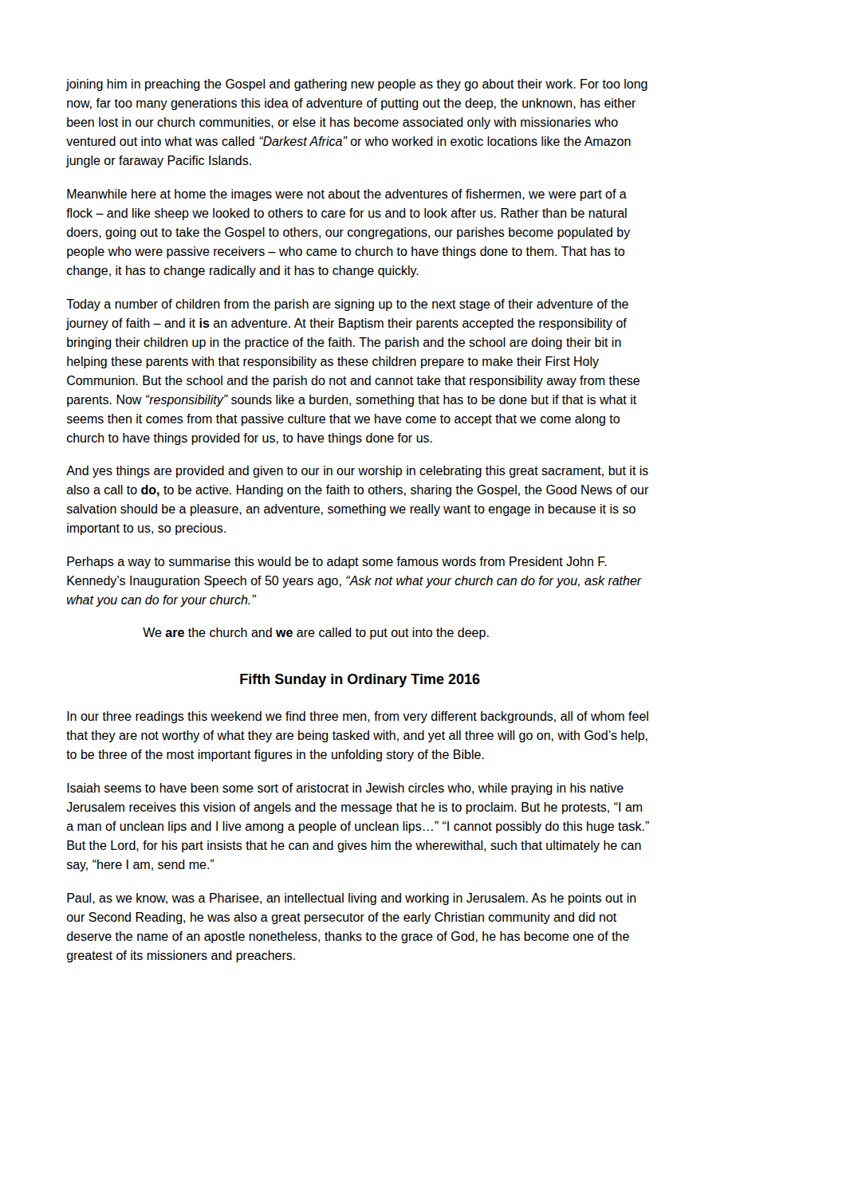joining him in preaching the Gospel and gathering new people as they go about their work. For too long now, far too many generations this idea of adventure of putting out the deep, the unknown, has either been lost in our church communities, or else it has become associated only with missionaries who ventured out into what was called “Darkest Africa” or who worked in exotic locations like the Amazon jungle or faraway Pacific Islands.
Meanwhile here at home the images were not about the adventures of fishermen, we were part of a flock – and like sheep we looked to others to care for us and to look after us. Rather than be natural doers, going out to take the Gospel to others, our congregations, our parishes become populated by people who were passive receivers – who came to church to have things done to them. That has to change, it has to change radically and it has to change quickly.
Today a number of children from the parish are signing up to the next stage of their adventure of the journey of faith – and it is an adventure. At their Baptism their parents accepted the responsibility of bringing their children up in the practice of the faith. The parish and the school are doing their bit in helping these parents with that responsibility as these children prepare to make their First Holy Communion. But the school and the parish do not and cannot take that responsibility away from these parents. Now “responsibility” sounds like a burden, something that has to be done but if that is what it seems then it comes from that passive culture that we have come to accept that we come along to church to have things provided for us, to have things done for us.
And yes things are provided and given to our in our worship in celebrating this great sacrament, but it is also a call to do, to be active. Handing on the faith to others, sharing the Gospel, the Good News of our salvation should be a pleasure, an adventure, something we really want to engage in because it is so important to us, so precious.
Perhaps a way to summarise this would be to adapt some famous words from President John F. Kennedy’s Inauguration Speech of 50 years ago, “Ask not what your church can do for you, ask rather what you can do for your church.”
We are the church and we are called to put out into the deep.
Fifth Sunday in Ordinary Time 2016
In our three readings this weekend we find three men, from very different backgrounds, all of whom feel that they are not worthy of what they are being tasked with, and yet all three will go on, with God’s help, to be three of the most important figures in the unfolding story of the Bible.
Isaiah seems to have been some sort of aristocrat in Jewish circles who, while praying in his native Jerusalem receives this vision of angels and the message that he is to proclaim. But he protests, “I am a man of unclean lips and I live among a people of unclean lips…” “I cannot possibly do this huge task.” But the Lord, for his part insists that he can and gives him the wherewithal, such that ultimately he can say, “here I am, send me.”
Paul, as we know, was a Pharisee, an intellectual living and working in Jerusalem. As he points out in our Second Reading, he was also a great persecutor of the early Christian community and did not deserve the name of an apostle nonetheless, thanks to the grace of God, he has become one of the greatest of its missioners and preachers.